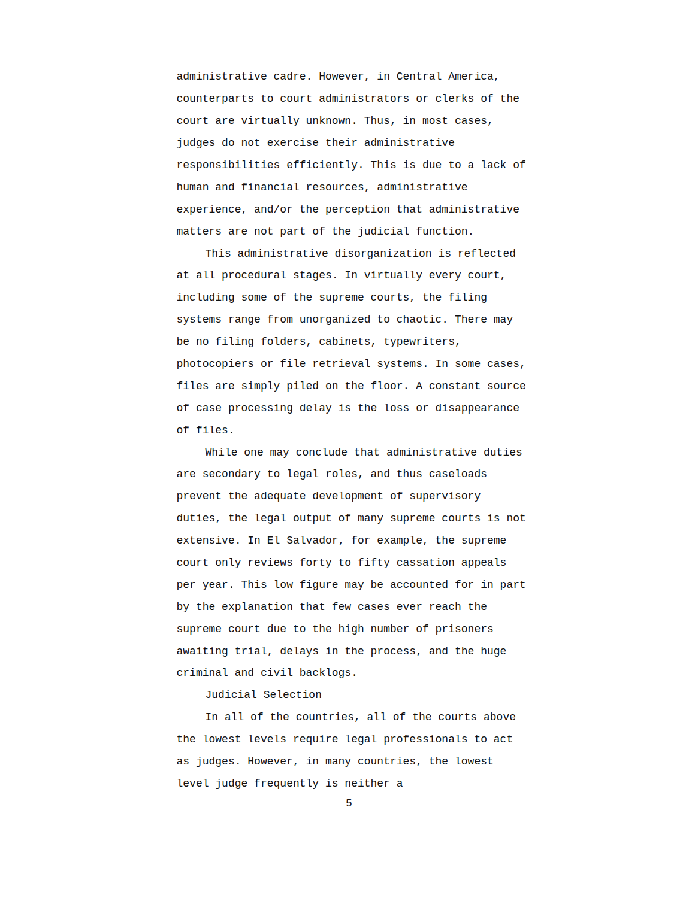administrative cadre. However, in Central America, counterparts to court administrators or clerks of the court are virtually unknown. Thus, in most cases, judges do not exercise their administrative responsibilities efficiently. This is due to a lack of human and financial resources, administrative experience, and/or the perception that administrative matters are not part of the judicial function.
This administrative disorganization is reflected at all procedural stages. In virtually every court, including some of the supreme courts, the filing systems range from unorganized to chaotic. There may be no filing folders, cabinets, typewriters, photocopiers or file retrieval systems. In some cases, files are simply piled on the floor. A constant source of case processing delay is the loss or disappearance of files.
While one may conclude that administrative duties are secondary to legal roles, and thus caseloads prevent the adequate development of supervisory duties, the legal output of many supreme courts is not extensive. In El Salvador, for example, the supreme court only reviews forty to fifty cassation appeals per year. This low figure may be accounted for in part by the explanation that few cases ever reach the supreme court due to the high number of prisoners awaiting trial, delays in the process, and the huge criminal and civil backlogs.
Judicial Selection
In all of the countries, all of the courts above the lowest levels require legal professionals to act as judges. However, in many countries, the lowest level judge frequently is neither a
5